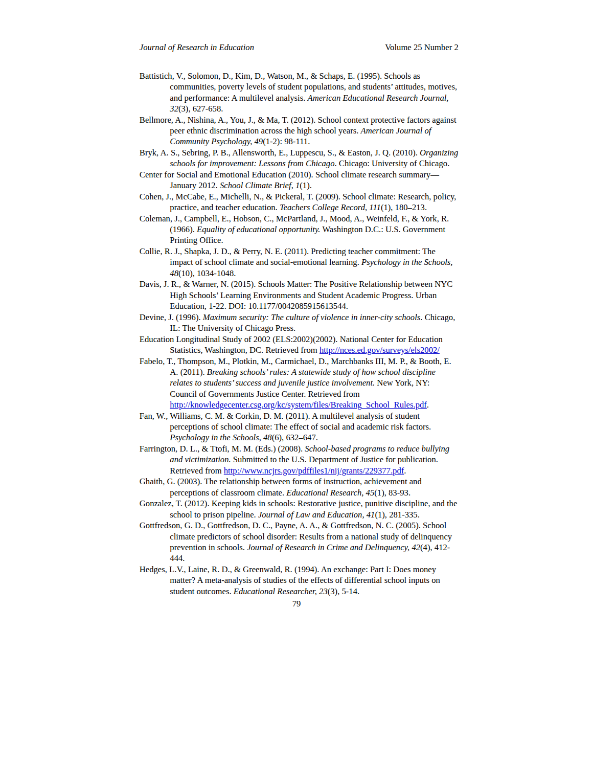Journal of Research in Education Volume 25 Number 2
Battistich, V., Solomon, D., Kim, D., Watson, M., & Schaps, E. (1995). Schools as communities, poverty levels of student populations, and students’ attitudes, motives, and performance: A multilevel analysis. American Educational Research Journal, 32(3), 627-658.
Bellmore, A., Nishina, A., You, J., & Ma, T. (2012). School context protective factors against peer ethnic discrimination across the high school years. American Journal of Community Psychology, 49(1-2): 98-111.
Bryk, A. S., Sebring, P. B., Allensworth, E., Luppescu, S., & Easton, J. Q. (2010). Organizing schools for improvement: Lessons from Chicago. Chicago: University of Chicago.
Center for Social and Emotional Education (2010). School climate research summary—January 2012. School Climate Brief, 1(1).
Cohen, J., McCabe, E., Michelli, N., & Pickeral, T. (2009). School climate: Research, policy, practice, and teacher education. Teachers College Record, 111(1), 180–213.
Coleman, J., Campbell, E., Hobson, C., McPartland, J., Mood, A., Weinfeld, F., & York, R. (1966). Equality of educational opportunity. Washington D.C.: U.S. Government Printing Office.
Collie, R. J., Shapka, J. D., & Perry, N. E. (2011). Predicting teacher commitment: The impact of school climate and social-emotional learning. Psychology in the Schools, 48(10), 1034-1048.
Davis, J. R., & Warner, N. (2015). Schools Matter: The Positive Relationship between NYC High Schools’ Learning Environments and Student Academic Progress. Urban Education, 1-22. DOI: 10.1177/0042085915613544.
Devine, J. (1996). Maximum security: The culture of violence in inner-city schools. Chicago, IL: The University of Chicago Press.
Education Longitudinal Study of 2002 (ELS:2002)(2002). National Center for Education Statistics, Washington, DC. Retrieved from http://nces.ed.gov/surveys/els2002/
Fabelo, T., Thompson, M., Plotkin, M., Carmichael, D., Marchbanks III, M. P., & Booth, E. A. (2011). Breaking schools’ rules: A statewide study of how school discipline relates to students’ success and juvenile justice involvement. New York, NY: Council of Governments Justice Center. Retrieved from http://knowledgecenter.csg.org/kc/system/files/Breaking_School_Rules.pdf.
Fan, W., Williams, C. M. & Corkin, D. M. (2011). A multilevel analysis of student perceptions of school climate: The effect of social and academic risk factors. Psychology in the Schools, 48(6), 632–647.
Farrington, D. L., & Ttofi, M. M. (Eds.) (2008). School-based programs to reduce bullying and victimization. Submitted to the U.S. Department of Justice for publication. Retrieved from http://www.ncjrs.gov/pdffiles1/nij/grants/229377.pdf.
Ghaith, G. (2003). The relationship between forms of instruction, achievement and perceptions of classroom climate. Educational Research, 45(1), 83-93.
Gonzalez, T. (2012). Keeping kids in schools: Restorative justice, punitive discipline, and the school to prison pipeline. Journal of Law and Education, 41(1), 281-335.
Gottfredson, G. D., Gottfredson, D. C., Payne, A. A., & Gottfredson, N. C. (2005). School climate predictors of school disorder: Results from a national study of delinquency prevention in schools. Journal of Research in Crime and Delinquency, 42(4), 412-444.
Hedges, L.V., Laine, R. D., & Greenwald, R. (1994). An exchange: Part I: Does money matter? A meta-analysis of studies of the effects of differential school inputs on student outcomes. Educational Researcher, 23(3), 5-14.
79